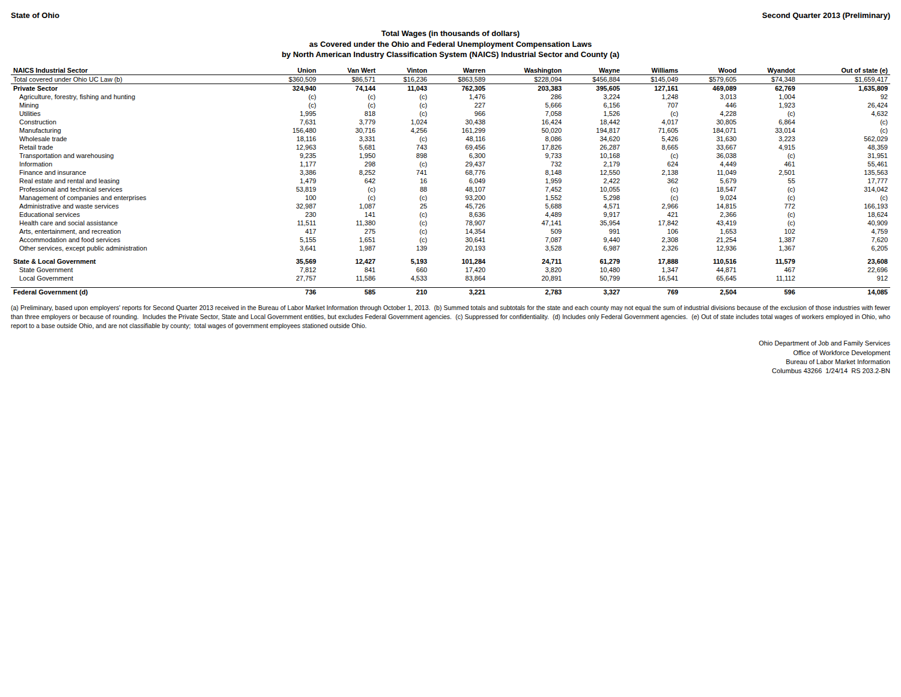State of Ohio Second Quarter 2013 (Preliminary)
Total Wages (in thousands of dollars)
as Covered under the Ohio and Federal Unemployment Compensation Laws
by North American Industry Classification System (NAICS) Industrial Sector and County (a)
| NAICS Industrial Sector | Union | Van Wert | Vinton | Warren | Washington | Wayne | Williams | Wood | Wyandot | Out of state (e) |
| --- | --- | --- | --- | --- | --- | --- | --- | --- | --- | --- |
| Total covered under Ohio UC Law (b) | $360,509 | $86,571 | $16,236 | $863,589 | $228,094 | $456,884 | $145,049 | $579,605 | $74,348 | $1,659,417 |
| Private Sector | 324,940 | 74,144 | 11,043 | 762,305 | 203,383 | 395,605 | 127,161 | 469,089 | 62,769 | 1,635,809 |
| Agriculture, forestry, fishing and hunting | (c) | (c) | (c) | 1,476 | 286 | 3,224 | 1,248 | 3,013 | 1,004 | 92 |
| Mining | (c) | (c) | (c) | 227 | 5,666 | 6,156 | 707 | 446 | 1,923 | 26,424 |
| Utilities | 1,995 | 818 | (c) | 966 | 7,058 | 1,526 | (c) | 4,228 | (c) | 4,632 |
| Construction | 7,631 | 3,779 | 1,024 | 30,438 | 16,424 | 18,442 | 4,017 | 30,805 | 6,864 | (c) |
| Manufacturing | 156,480 | 30,716 | 4,256 | 161,299 | 50,020 | 194,817 | 71,605 | 184,071 | 33,014 | (c) |
| Wholesale trade | 18,116 | 3,331 | (c) | 48,116 | 8,086 | 34,620 | 5,426 | 31,630 | 3,223 | 562,029 |
| Retail trade | 12,963 | 5,681 | 743 | 69,456 | 17,826 | 26,287 | 8,665 | 33,667 | 4,915 | 48,359 |
| Transportation and warehousing | 9,235 | 1,950 | 898 | 6,300 | 9,733 | 10,168 | (c) | 36,038 | (c) | 31,951 |
| Information | 1,177 | 298 | (c) | 29,437 | 732 | 2,179 | 624 | 4,449 | 461 | 55,461 |
| Finance and insurance | 3,386 | 8,252 | 741 | 68,776 | 8,148 | 12,550 | 2,138 | 11,049 | 2,501 | 135,563 |
| Real estate and rental and leasing | 1,479 | 642 | 16 | 6,049 | 1,959 | 2,422 | 362 | 5,679 | 55 | 17,777 |
| Professional and technical services | 53,819 | (c) | 88 | 48,107 | 7,452 | 10,055 | (c) | 18,547 | (c) | 314,042 |
| Management of companies and enterprises | 100 | (c) | (c) | 93,200 | 1,552 | 5,298 | (c) | 9,024 | (c) | (c) |
| Administrative and waste services | 32,987 | 1,087 | 25 | 45,726 | 5,688 | 4,571 | 2,966 | 14,815 | 772 | 166,193 |
| Educational services | 230 | 141 | (c) | 8,636 | 4,489 | 9,917 | 421 | 2,366 | (c) | 18,624 |
| Health care and social assistance | 11,511 | 11,380 | (c) | 78,907 | 47,141 | 35,954 | 17,842 | 43,419 | (c) | 40,909 |
| Arts, entertainment, and recreation | 417 | 275 | (c) | 14,354 | 509 | 991 | 106 | 1,653 | 102 | 4,759 |
| Accommodation and food services | 5,155 | 1,651 | (c) | 30,641 | 7,087 | 9,440 | 2,308 | 21,254 | 1,387 | 7,620 |
| Other services, except public administration | 3,641 | 1,987 | 139 | 20,193 | 3,528 | 6,987 | 2,326 | 12,936 | 1,367 | 6,205 |
| State & Local Government | 35,569 | 12,427 | 5,193 | 101,284 | 24,711 | 61,279 | 17,888 | 110,516 | 11,579 | 23,608 |
| State Government | 7,812 | 841 | 660 | 17,420 | 3,820 | 10,480 | 1,347 | 44,871 | 467 | 22,696 |
| Local Government | 27,757 | 11,586 | 4,533 | 83,864 | 20,891 | 50,799 | 16,541 | 65,645 | 11,112 | 912 |
| Federal Government (d) | 736 | 585 | 210 | 3,221 | 2,783 | 3,327 | 769 | 2,504 | 596 | 14,085 |
(a) Preliminary, based upon employers' reports for Second Quarter 2013 received in the Bureau of Labor Market Information through October 1, 2013. (b) Summed totals and subtotals for the state and each county may not equal the sum of industrial divisions because of the exclusion of those industries with fewer than three employers or because of rounding. Includes the Private Sector, State and Local Government entities, but excludes Federal Government agencies. (c) Suppressed for confidentiality. (d) Includes only Federal Government agencies. (e) Out of state includes total wages of workers employed in Ohio, who report to a base outside Ohio, and are not classifiable by county; total wages of government employees stationed outside Ohio.
Ohio Department of Job and Family Services
Office of Workforce Development
Bureau of Labor Market Information
Columbus 43266 1/24/14 RS 203.2-BN